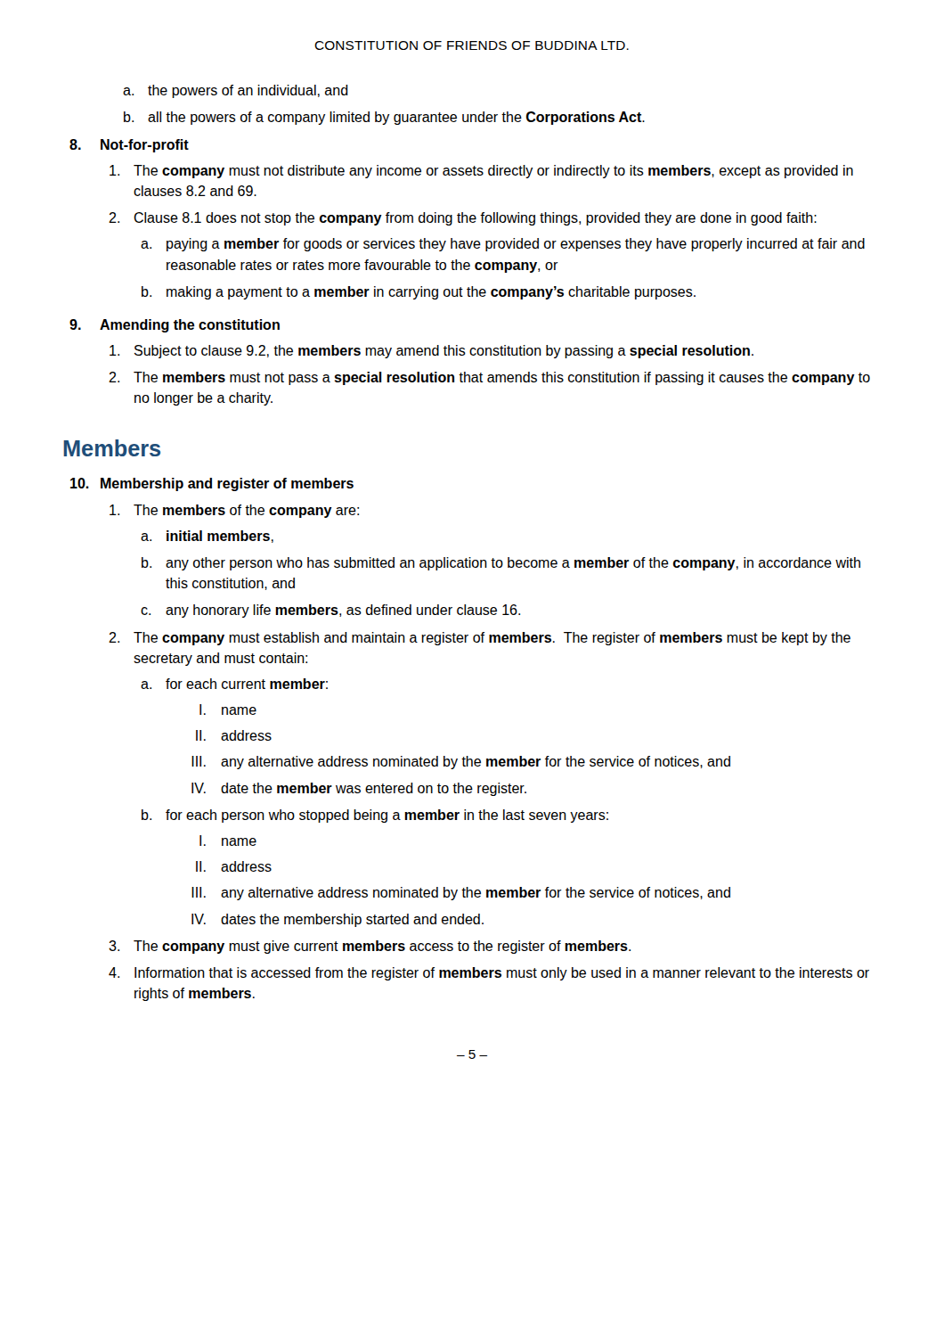CONSTITUTION OF FRIENDS OF BUDDINA LTD.
the powers of an individual, and
all the powers of a company limited by guarantee under the Corporations Act.
Not-for-profit
The company must not distribute any income or assets directly or indirectly to its members, except as provided in clauses 8.2 and 69.
Clause 8.1 does not stop the company from doing the following things, provided they are done in good faith:
paying a member for goods or services they have provided or expenses they have properly incurred at fair and reasonable rates or rates more favourable to the company, or
making a payment to a member in carrying out the company’s charitable purposes.
Amending the constitution
Subject to clause 9.2, the members may amend this constitution by passing a special resolution.
The members must not pass a special resolution that amends this constitution if passing it causes the company to no longer be a charity.
Members
Membership and register of members
The members of the company are:
initial members,
any other person who has submitted an application to become a member of the company, in accordance with this constitution, and
any honorary life members, as defined under clause 16.
The company must establish and maintain a register of members. The register of members must be kept by the secretary and must contain:
for each current member:
name
address
any alternative address nominated by the member for the service of notices, and
date the member was entered on to the register.
for each person who stopped being a member in the last seven years:
name
address
any alternative address nominated by the member for the service of notices, and
dates the membership started and ended.
The company must give current members access to the register of members.
Information that is accessed from the register of members must only be used in a manner relevant to the interests or rights of members.
– 5 –